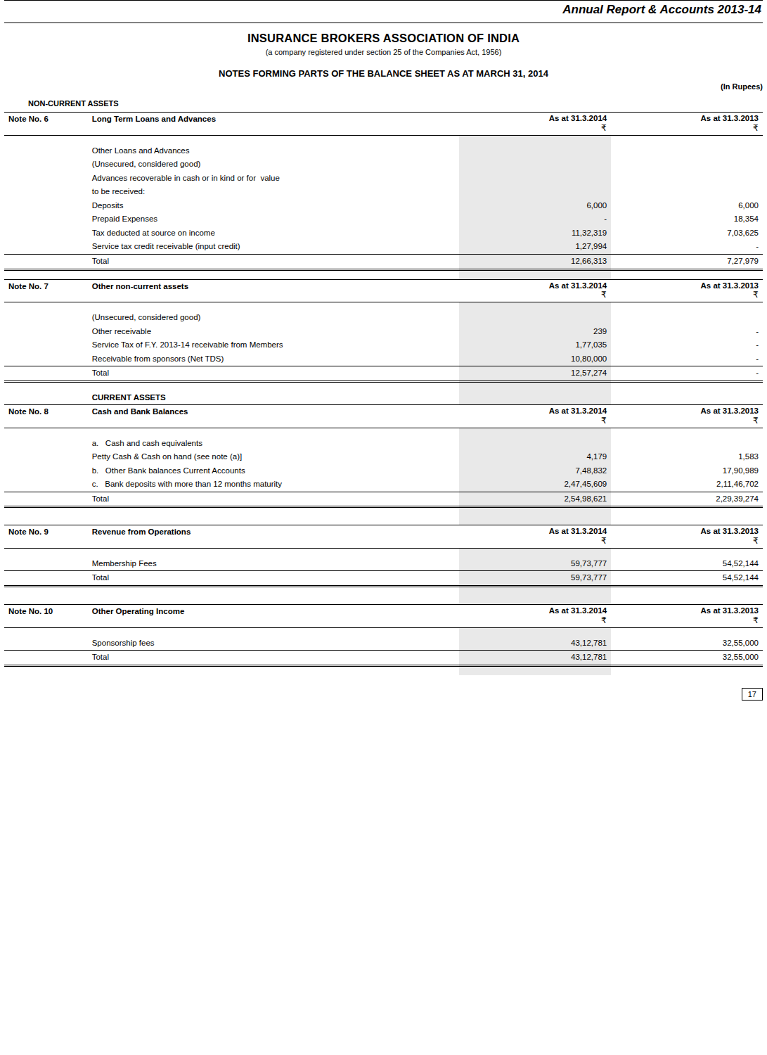Annual Report & Accounts 2013-14
INSURANCE BROKERS ASSOCIATION OF INDIA
(a company registered under section 25 of the Companies Act, 1956)
NOTES FORMING PARTS OF THE BALANCE SHEET AS AT MARCH 31, 2014
(In Rupees)
NON-CURRENT ASSETS
| Note No. 6 | Long Term Loans and Advances | As at 31.3.2014 ₹ | As at 31.3.2013 ₹ |
| | Other Loans and Advances | | |
| | (Unsecured, considered good) | | |
| | Advances recoverable in cash or in kind or for value | | |
| | to be received: | | |
| | Deposits | 6,000 | 6,000 |
| | Prepaid Expenses | - | 18,354 |
| | Tax deducted at source on income | 11,32,319 | 7,03,625 |
| | Service tax credit receivable (input credit) | 1,27,994 | - |
| | Total | 12,66,313 | 7,27,979 |
| Note No. 7 | Other non-current assets | As at 31.3.2014 ₹ | As at 31.3.2013 ₹ |
| | (Unsecured, considered good) | | |
| | Other receivable | 239 | - |
| | Service Tax of F.Y. 2013-14 receivable from Members | 1,77,035 | - |
| | Receivable from sponsors (Net TDS) | 10,80,000 | - |
| | Total | 12,57,274 | - |
| | CURRENT ASSETS | | |
| Note No. 8 | Cash and Bank Balances | As at 31.3.2014 ₹ | As at 31.3.2013 ₹ |
| | a. Cash and cash equivalents | | |
| | Petty Cash & Cash on hand (see note (a)] | 4,179 | 1,583 |
| | b. Other Bank balances Current Accounts | 7,48,832 | 17,90,989 |
| | c. Bank deposits with more than 12 months maturity | 2,47,45,609 | 2,11,46,702 |
| | Total | 2,54,98,621 | 2,29,39,274 |
| Note No. 9 | Revenue from Operations | As at 31.3.2014 ₹ | As at 31.3.2013 ₹ |
| | Membership Fees | 59,73,777 | 54,52,144 |
| | Total | 59,73,777 | 54,52,144 |
| Note No. 10 | Other Operating Income | As at 31.3.2014 ₹ | As at 31.3.2013 ₹ |
| | Sponsorship fees | 43,12,781 | 32,55,000 |
| | Total | 43,12,781 | 32,55,000 |
17